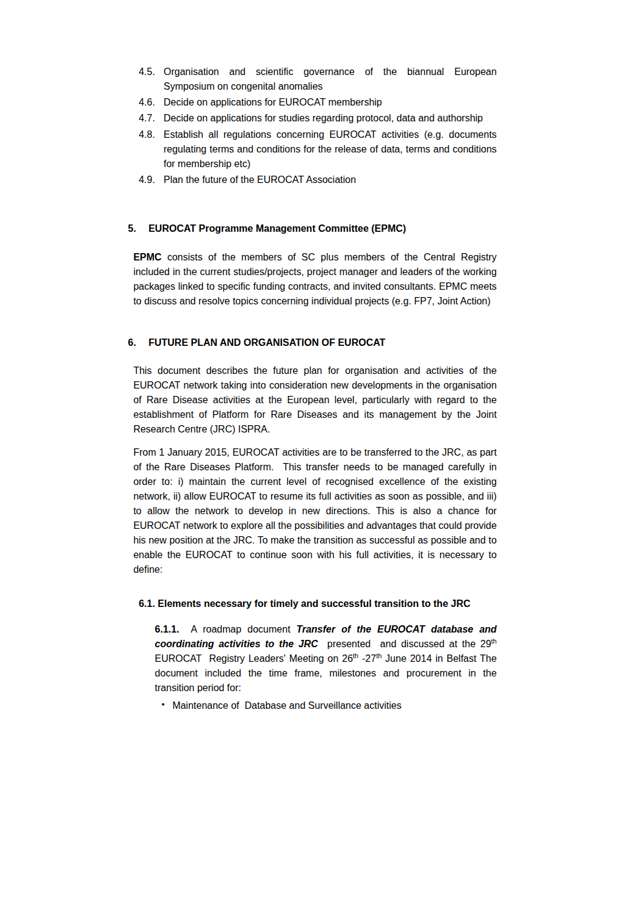4.5. Organisation and scientific governance of the biannual European Symposium on congenital anomalies
4.6. Decide on applications for EUROCAT membership
4.7. Decide on applications for studies regarding protocol, data and authorship
4.8. Establish all regulations concerning EUROCAT activities (e.g. documents regulating terms and conditions for the release of data, terms and conditions for membership etc)
4.9. Plan the future of the EUROCAT Association
5. EUROCAT Programme Management Committee (EPMC)
EPMC consists of the members of SC plus members of the Central Registry included in the current studies/projects, project manager and leaders of the working packages linked to specific funding contracts, and invited consultants. EPMC meets to discuss and resolve topics concerning individual projects (e.g. FP7, Joint Action)
6. FUTURE PLAN AND ORGANISATION OF EUROCAT
This document describes the future plan for organisation and activities of the EUROCAT network taking into consideration new developments in the organisation of Rare Disease activities at the European level, particularly with regard to the establishment of Platform for Rare Diseases and its management by the Joint Research Centre (JRC) ISPRA.
From 1 January 2015, EUROCAT activities are to be transferred to the JRC, as part of the Rare Diseases Platform. This transfer needs to be managed carefully in order to: i) maintain the current level of recognised excellence of the existing network, ii) allow EUROCAT to resume its full activities as soon as possible, and iii) to allow the network to develop in new directions. This is also a chance for EUROCAT network to explore all the possibilities and advantages that could provide his new position at the JRC. To make the transition as successful as possible and to enable the EUROCAT to continue soon with his full activities, it is necessary to define:
6.1. Elements necessary for timely and successful transition to the JRC
6.1.1. A roadmap document Transfer of the EUROCAT database and coordinating activities to the JRC presented and discussed at the 29th EUROCAT Registry Leaders' Meeting on 26th -27th June 2014 in Belfast The document included the time frame, milestones and procurement in the transition period for:
Maintenance of Database and Surveillance activities